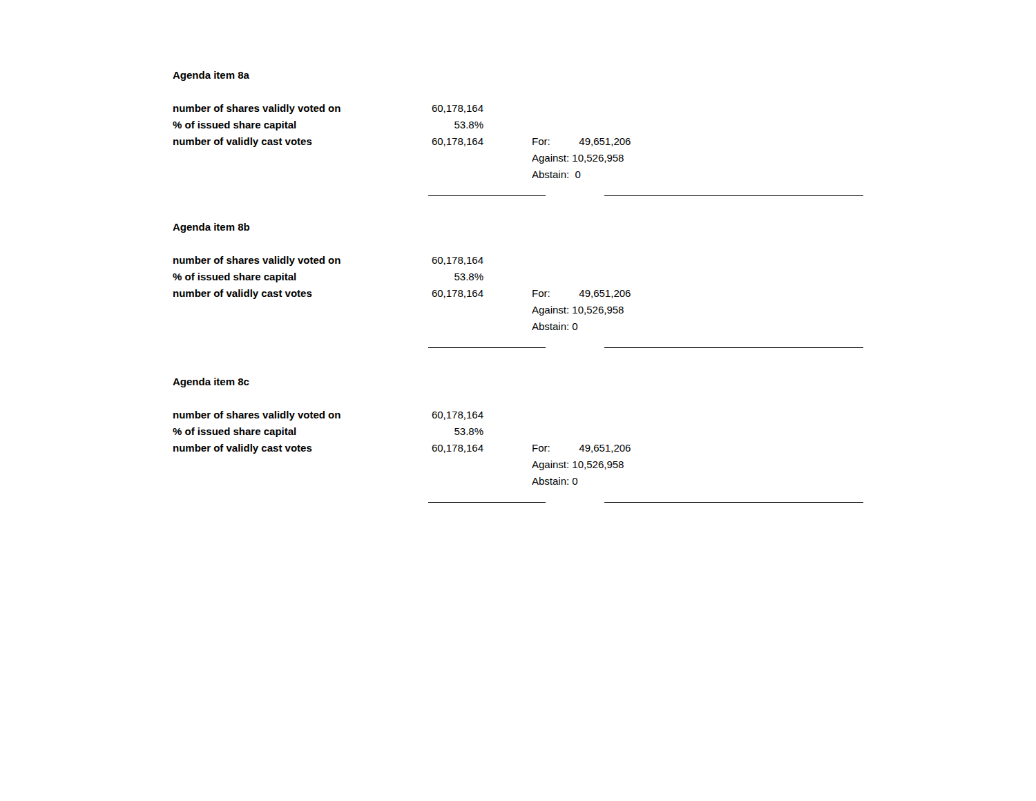Agenda item 8a
| number of shares validly voted on | 60,178,164 | | |
| % of issued share capital | 53.8% | | |
| number of validly cast votes | 60,178,164 | | For: 49,651,206 Against: 10,526,958 Abstain: 0 |
Agenda item 8b
| number of shares validly voted on | 60,178,164 | | |
| % of issued share capital | 53.8% | | |
| number of validly cast votes | 60,178,164 | | For: 49,651,206 Against: 10,526,958 Abstain: 0 |
Agenda item 8c
| number of shares validly voted on | 60,178,164 | | |
| % of issued share capital | 53.8% | | |
| number of validly cast votes | 60,178,164 | | For: 49,651,206 Against: 10,526,958 Abstain: 0 |